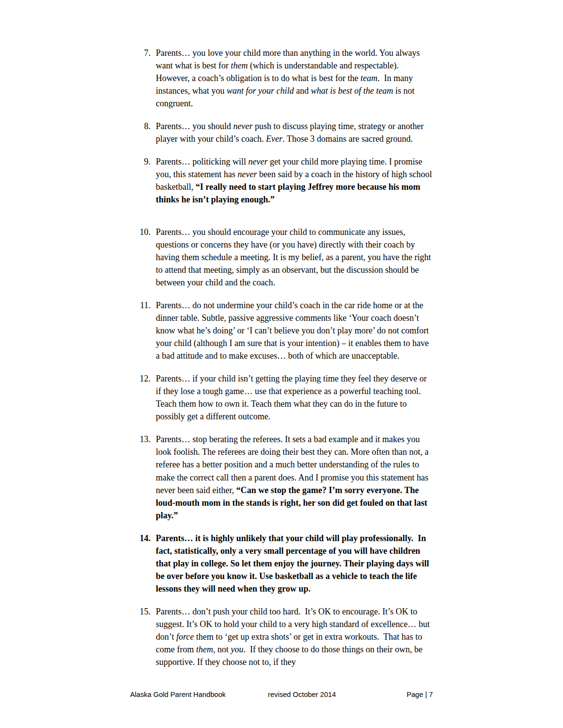Parents… you love your child more than anything in the world. You always want what is best for them (which is understandable and respectable). However, a coach’s obligation is to do what is best for the team. In many instances, what you want for your child and what is best of the team is not congruent.
Parents… you should never push to discuss playing time, strategy or another player with your child’s coach. Ever. Those 3 domains are sacred ground.
Parents… politicking will never get your child more playing time. I promise you, this statement has never been said by a coach in the history of high school basketball, “I really need to start playing Jeffrey more because his mom thinks he isn’t playing enough.”
Parents… you should encourage your child to communicate any issues, questions or concerns they have (or you have) directly with their coach by having them schedule a meeting. It is my belief, as a parent, you have the right to attend that meeting, simply as an observant, but the discussion should be between your child and the coach.
Parents… do not undermine your child’s coach in the car ride home or at the dinner table. Subtle, passive aggressive comments like ‘Your coach doesn’t know what he’s doing’ or ‘I can’t believe you don’t play more’ do not comfort your child (although I am sure that is your intention) – it enables them to have a bad attitude and to make excuses… both of which are unacceptable.
Parents… if your child isn’t getting the playing time they feel they deserve or if they lose a tough game… use that experience as a powerful teaching tool. Teach them how to own it. Teach them what they can do in the future to possibly get a different outcome.
Parents… stop berating the referees. It sets a bad example and it makes you look foolish. The referees are doing their best they can. More often than not, a referee has a better position and a much better understanding of the rules to make the correct call then a parent does. And I promise you this statement has never been said either, “Can we stop the game? I’m sorry everyone. The loud-mouth mom in the stands is right, her son did get fouled on that last play.”
Parents… it is highly unlikely that your child will play professionally. In fact, statistically, only a very small percentage of you will have children that play in college. So let them enjoy the journey. Their playing days will be over before you know it. Use basketball as a vehicle to teach the life lessons they will need when they grow up.
Parents… don’t push your child too hard. It’s OK to encourage. It’s OK to suggest. It’s OK to hold your child to a very high standard of excellence… but don’t force them to ‘get up extra shots’ or get in extra workouts. That has to come from them, not you. If they choose to do those things on their own, be supportive. If they choose not to, if they
Alaska Gold Parent Handbook
revised October 2014
Page | 7